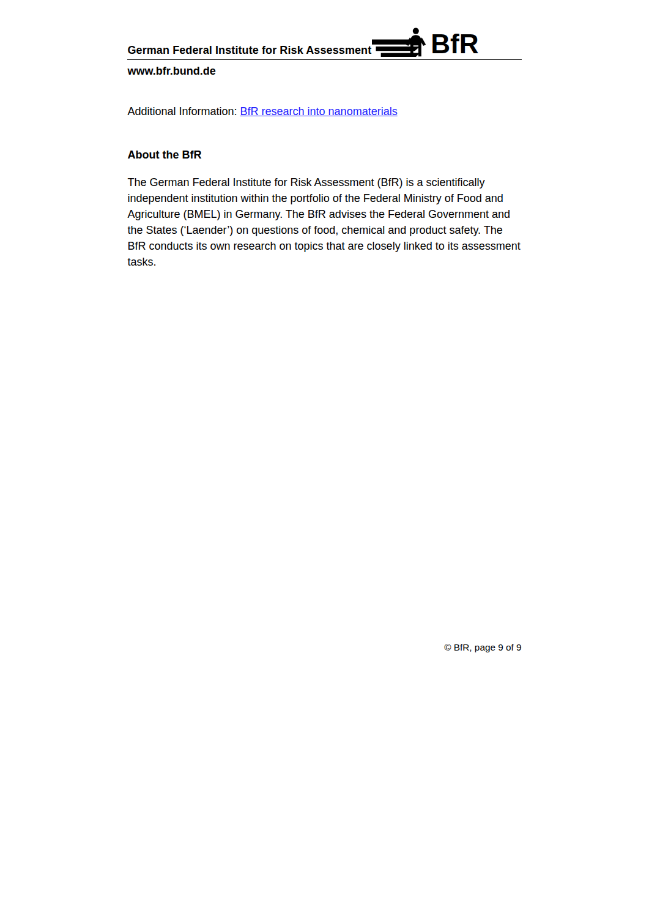BfR
German Federal Institute for Risk Assessment
www.bfr.bund.de
Additional Information: BfR research into nanomaterials
About the BfR
The German Federal Institute for Risk Assessment (BfR) is a scientifically independent institution within the portfolio of the Federal Ministry of Food and Agriculture (BMEL) in Germany. The BfR advises the Federal Government and the States (‘Laender’) on questions of food, chemical and product safety. The BfR conducts its own research on topics that are closely linked to its assessment tasks.
© BfR, page 9 of 9